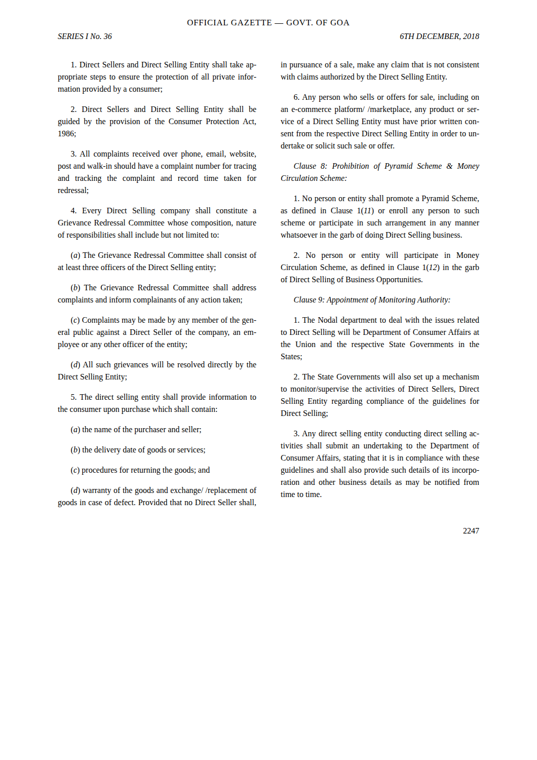OFFICIAL GAZETTE — GOVT. OF GOA
SERIES I No. 36 6TH DECEMBER, 2018
1. Direct Sellers and Direct Selling Entity shall take appropriate steps to ensure the protection of all private information provided by a consumer;
2. Direct Sellers and Direct Selling Entity shall be guided by the provision of the Consumer Protection Act, 1986;
3. All complaints received over phone, email, website, post and walk-in should have a complaint number for tracing and tracking the complaint and record time taken for redressal;
4. Every Direct Selling company shall constitute a Grievance Redressal Committee whose composition, nature of responsibilities shall include but not limited to:
(a) The Grievance Redressal Committee shall consist of at least three officers of the Direct Selling entity;
(b) The Grievance Redressal Committee shall address complaints and inform complainants of any action taken;
(c) Complaints may be made by any member of the general public against a Direct Seller of the company, an employee or any other officer of the entity;
(d) All such grievances will be resolved directly by the Direct Selling Entity;
5. The direct selling entity shall provide information to the consumer upon purchase which shall contain:
(a) the name of the purchaser and seller;
(b) the delivery date of goods or services;
(c) procedures for returning the goods; and
(d) warranty of the goods and exchange/ /replacement of goods in case of defect. Provided that no Direct Seller shall, in pursuance of a sale, make any claim that is not consistent with claims authorized by the Direct Selling Entity.
6. Any person who sells or offers for sale, including on an e-commerce platform/ /marketplace, any product or service of a Direct Selling Entity must have prior written consent from the respective Direct Selling Entity in order to undertake or solicit such sale or offer.
Clause 8: Prohibition of Pyramid Scheme & Money Circulation Scheme:
1. No person or entity shall promote a Pyramid Scheme, as defined in Clause 1(11) or enroll any person to such scheme or participate in such arrangement in any manner whatsoever in the garb of doing Direct Selling business.
2. No person or entity will participate in Money Circulation Scheme, as defined in Clause 1(12) in the garb of Direct Selling of Business Opportunities.
Clause 9: Appointment of Monitoring Authority:
1. The Nodal department to deal with the issues related to Direct Selling will be Department of Consumer Affairs at the Union and the respective State Governments in the States;
2. The State Governments will also set up a mechanism to monitor/supervise the activities of Direct Sellers, Direct Selling Entity regarding compliance of the guidelines for Direct Selling;
3. Any direct selling entity conducting direct selling activities shall submit an undertaking to the Department of Consumer Affairs, stating that it is in compliance with these guidelines and shall also provide such details of its incorporation and other business details as may be notified from time to time.
2247